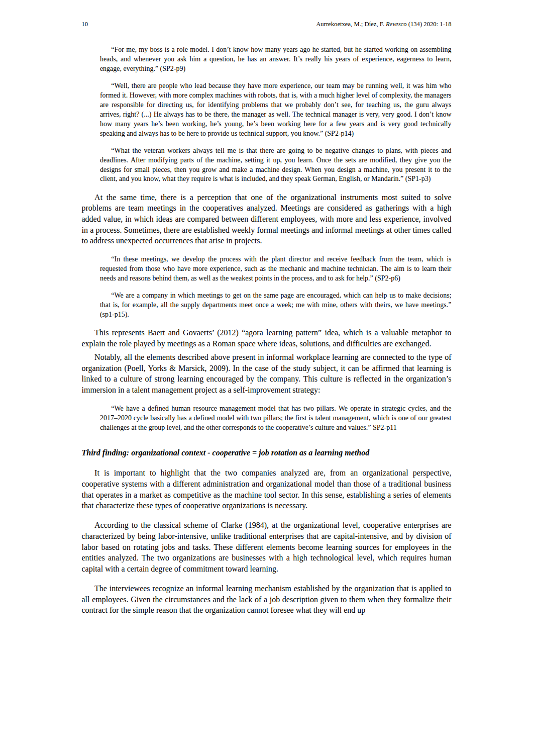10 Aurrekoetxea, M.; Díez, F. Revesco (134) 2020: 1-18
“For me, my boss is a role model. I don’t know how many years ago he started, but he started working on assembling heads, and whenever you ask him a question, he has an answer. It’s really his years of experience, eagerness to learn, engage, everything.” (SP2-p9)
“Well, there are people who lead because they have more experience, our team may be running well, it was him who formed it. However, with more complex machines with robots, that is, with a much higher level of complexity, the managers are responsible for directing us, for identifying problems that we probably don’t see, for teaching us, the guru always arrives, right? (...) He always has to be there, the manager as well. The technical manager is very, very good. I don’t know how many years he’s been working, he’s young, he’s been working here for a few years and is very good technically speaking and always has to be here to provide us technical support, you know.” (SP2-p14)
“What the veteran workers always tell me is that there are going to be negative changes to plans, with pieces and deadlines. After modifying parts of the machine, setting it up, you learn. Once the sets are modified, they give you the designs for small pieces, then you grow and make a machine design. When you design a machine, you present it to the client, and you know, what they require is what is included, and they speak German, English, or Mandarin.” (SP1-p3)
At the same time, there is a perception that one of the organizational instruments most suited to solve problems are team meetings in the cooperatives analyzed. Meetings are considered as gatherings with a high added value, in which ideas are compared between different employees, with more and less experience, involved in a process. Sometimes, there are established weekly formal meetings and informal meetings at other times called to address unexpected occurrences that arise in projects.
“In these meetings, we develop the process with the plant director and receive feedback from the team, which is requested from those who have more experience, such as the mechanic and machine technician. The aim is to learn their needs and reasons behind them, as well as the weakest points in the process, and to ask for help.” (SP2-p6)
“We are a company in which meetings to get on the same page are encouraged, which can help us to make decisions; that is, for example, all the supply departments meet once a week; me with mine, others with theirs, we have meetings.” (sp1-p15).
This represents Baert and Govaerts’ (2012) “agora learning pattern” idea, which is a valuable metaphor to explain the role played by meetings as a Roman space where ideas, solutions, and difficulties are exchanged.
Notably, all the elements described above present in informal workplace learning are connected to the type of organization (Poell, Yorks & Marsick, 2009). In the case of the study subject, it can be affirmed that learning is linked to a culture of strong learning encouraged by the company. This culture is reflected in the organization’s immersion in a talent management project as a self-improvement strategy:
“We have a defined human resource management model that has two pillars. We operate in strategic cycles, and the 2017–2020 cycle basically has a defined model with two pillars; the first is talent management, which is one of our greatest challenges at the group level, and the other corresponds to the cooperative’s culture and values.” SP2-p11
Third finding: organizational context - cooperative = job rotation as a learning method
It is important to highlight that the two companies analyzed are, from an organizational perspective, cooperative systems with a different administration and organizational model than those of a traditional business that operates in a market as competitive as the machine tool sector. In this sense, establishing a series of elements that characterize these types of cooperative organizations is necessary.
According to the classical scheme of Clarke (1984), at the organizational level, cooperative enterprises are characterized by being labor-intensive, unlike traditional enterprises that are capital-intensive, and by division of labor based on rotating jobs and tasks. These different elements become learning sources for employees in the entities analyzed. The two organizations are businesses with a high technological level, which requires human capital with a certain degree of commitment toward learning.
The interviewees recognize an informal learning mechanism established by the organization that is applied to all employees. Given the circumstances and the lack of a job description given to them when they formalize their contract for the simple reason that the organization cannot foresee what they will end up